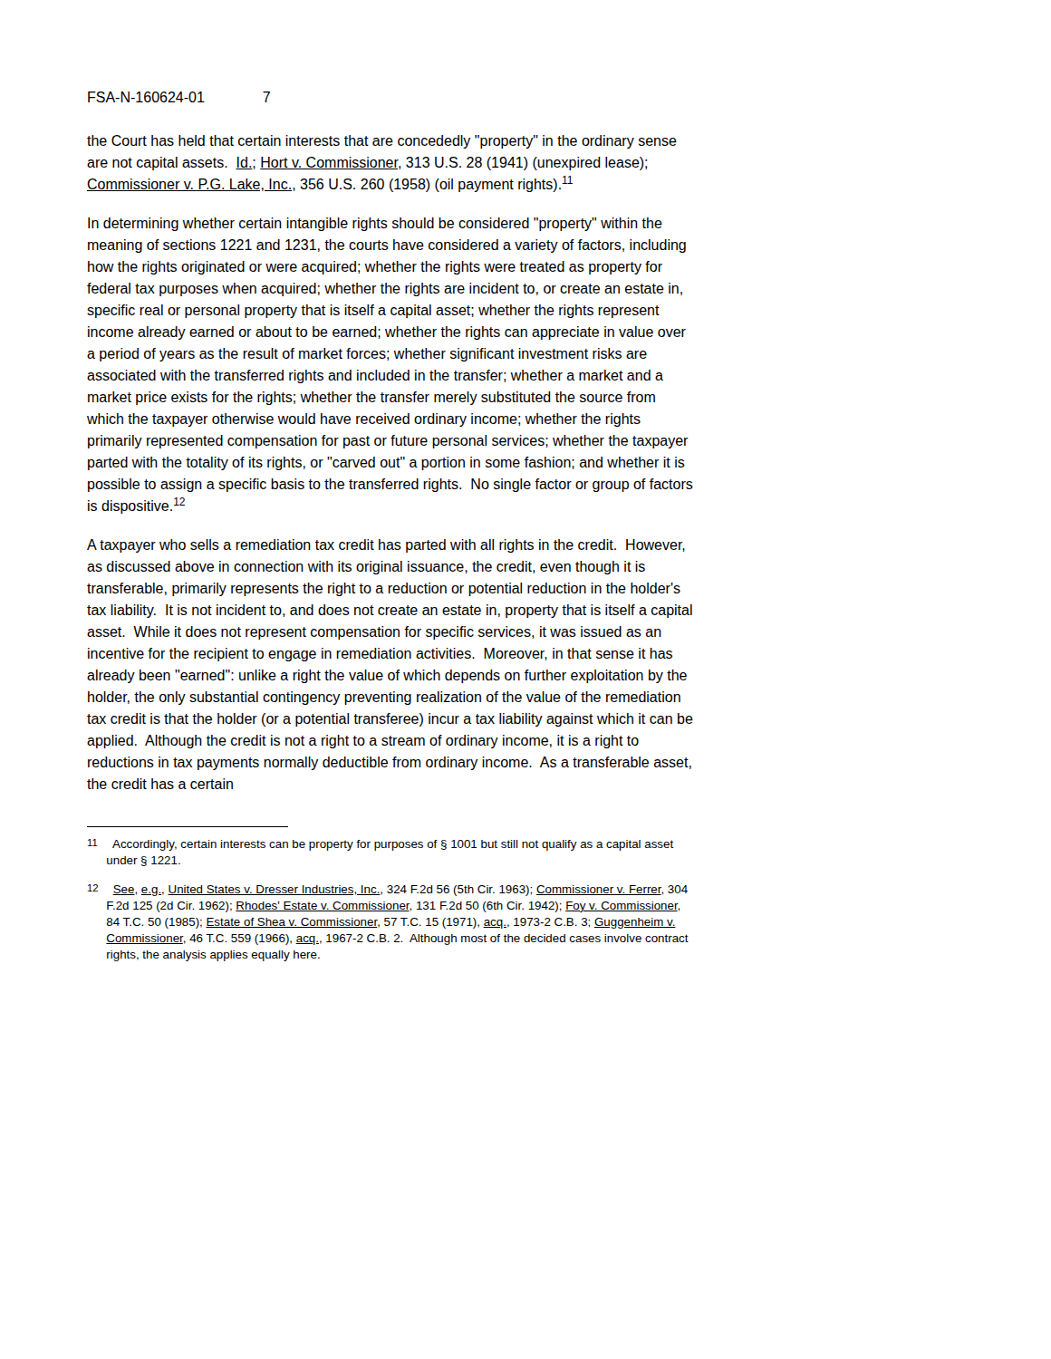FSA-N-160624-01 7
the Court has held that certain interests that are concededly "property" in the ordinary sense are not capital assets. Id.; Hort v. Commissioner, 313 U.S. 28 (1941) (unexpired lease); Commissioner v. P.G. Lake, Inc., 356 U.S. 260 (1958) (oil payment rights).11
In determining whether certain intangible rights should be considered "property" within the meaning of sections 1221 and 1231, the courts have considered a variety of factors, including how the rights originated or were acquired; whether the rights were treated as property for federal tax purposes when acquired; whether the rights are incident to, or create an estate in, specific real or personal property that is itself a capital asset; whether the rights represent income already earned or about to be earned; whether the rights can appreciate in value over a period of years as the result of market forces; whether significant investment risks are associated with the transferred rights and included in the transfer; whether a market and a market price exists for the rights; whether the transfer merely substituted the source from which the taxpayer otherwise would have received ordinary income; whether the rights primarily represented compensation for past or future personal services; whether the taxpayer parted with the totality of its rights, or "carved out" a portion in some fashion; and whether it is possible to assign a specific basis to the transferred rights. No single factor or group of factors is dispositive.12
A taxpayer who sells a remediation tax credit has parted with all rights in the credit. However, as discussed above in connection with its original issuance, the credit, even though it is transferable, primarily represents the right to a reduction or potential reduction in the holder's tax liability. It is not incident to, and does not create an estate in, property that is itself a capital asset. While it does not represent compensation for specific services, it was issued as an incentive for the recipient to engage in remediation activities. Moreover, in that sense it has already been "earned": unlike a right the value of which depends on further exploitation by the holder, the only substantial contingency preventing realization of the value of the remediation tax credit is that the holder (or a potential transferee) incur a tax liability against which it can be applied. Although the credit is not a right to a stream of ordinary income, it is a right to reductions in tax payments normally deductible from ordinary income. As a transferable asset, the credit has a certain
11 Accordingly, certain interests can be property for purposes of § 1001 but still not qualify as a capital asset under § 1221.
12 See, e.g., United States v. Dresser Industries, Inc., 324 F.2d 56 (5th Cir. 1963); Commissioner v. Ferrer, 304 F.2d 125 (2d Cir. 1962); Rhodes' Estate v. Commissioner, 131 F.2d 50 (6th Cir. 1942); Foy v. Commissioner, 84 T.C. 50 (1985); Estate of Shea v. Commissioner, 57 T.C. 15 (1971), acq., 1973-2 C.B. 3; Guggenheim v. Commissioner, 46 T.C. 559 (1966), acq., 1967-2 C.B. 2. Although most of the decided cases involve contract rights, the analysis applies equally here.